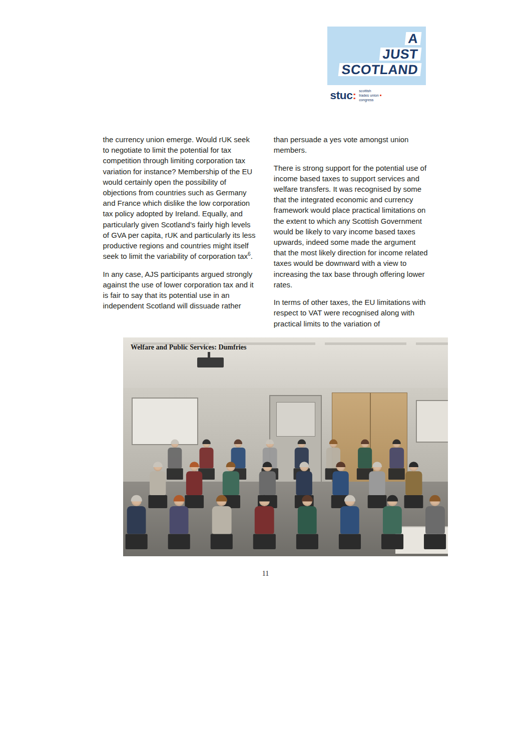A
JUST
SCOTLAND
stuc:
scottish trades union congress
the currency union emerge. Would rUK seek to negotiate to limit the potential for tax competition through limiting corporation tax variation for instance? Membership of the EU would certainly open the possibility of objections from countries such as Germany and France which dislike the low corporation tax policy adopted by Ireland. Equally, and particularly given Scotland’s fairly high levels of GVA per capita, rUK and particularly its less productive regions and countries might itself seek to limit the variability of corporation tax6.
In any case, AJS participants argued strongly against the use of lower corporation tax and it is fair to say that its potential use in an independent Scotland will dissuade rather
than persuade a yes vote amongst union members.
There is strong support for the potential use of income based taxes to support services and welfare transfers. It was recognised by some that the integrated economic and currency framework would place practical limitations on the extent to which any Scottish Government would be likely to vary income based taxes upwards, indeed some made the argument that the most likely direction for income related taxes would be downward with a view to increasing the tax base through offering lower rates.
In terms of other taxes, the EU limitations with respect to VAT were recognised along with practical limits to the variation of
Welfare and Public Services: Dumfries
11